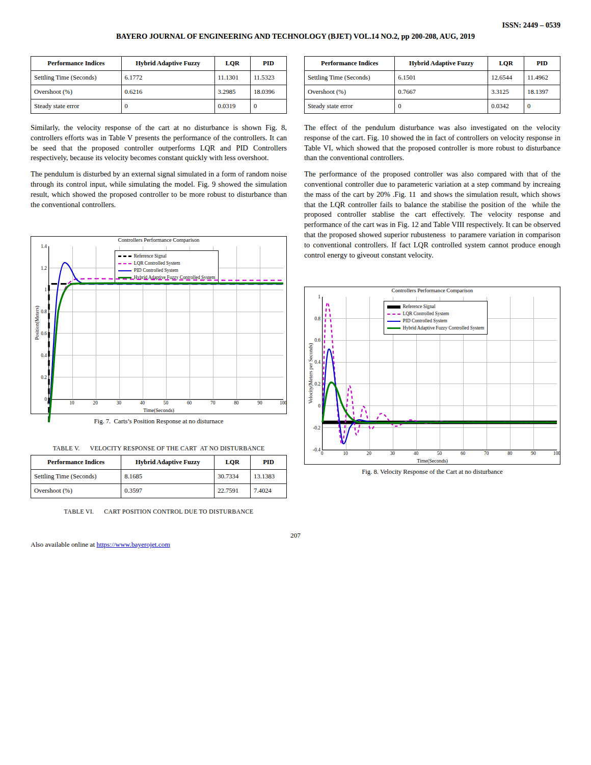ISSN: 2449 – 0539
BAYERO JOURNAL OF ENGINEERING AND TECHNOLOGY (BJET) VOL.14 NO.2, pp 200-208, AUG, 2019
| Performance Indices | Hybrid Adaptive Fuzzy | LQR | PID |
| --- | --- | --- | --- |
| Settling Time (Seconds) | 6.1772 | 11.1301 | 11.5323 |
| Overshoot (%) | 0.6216 | 3.2985 | 18.0396 |
| Steady state error | 0 | 0.0319 | 0 |
Similarly, the velocity response of the cart at no disturbance is shown Fig. 8, controllers efforts was in Table V presents the performance of the controllers. It can be seed that the proposed controller outperforms LQR and PID Controllers respectively, because its velocity becomes constant quickly with less overshoot.
The pendulum is disturbed by an external signal simulated in a form of random noise through its control input, while simulating the model. Fig. 9 showed the simulation result, which showed the proposed controller to be more robust to disturbance than the conventional controllers.
Controllers Performance Comparison
1.4 1.2 1 0.8 0.6 0.4 0.2 0
Position(Meters)
Reference Signal
LQR Controlled System
PID Controlled System
Hybrid Adaptive Fuzzy Controlled System
0 10 20 30 40 50 60 70 80 90 100
Time(Seconds)
Fig. 7. Carts’s Position Response at no disturnace
TABLE V. VELOCITY RESPONSE OF THE CART AT NO DISTURBANCE
| Performance Indices | Hybrid Adaptive Fuzzy | LQR | PID |
| --- | --- | --- | --- |
| Settling Time (Seconds) | 8.1685 | 30.7334 | 13.1383 |
| Overshoot (%) | 0.3597 | 22.7591 | 7.4024 |
TABLE VI. CART POSITION CONTROL DUE TO DISTURBANCE
| Performance Indices | Hybrid Adaptive Fuzzy | LQR | PID |
| --- | --- | --- | --- |
| Settling Time (Seconds) | 6.1501 | 12.6544 | 11.4962 |
| Overshoot (%) | 0.7667 | 3.3125 | 18.1397 |
| Steady state error | 0 | 0.0342 | 0 |
The effect of the pendulum disturbance was also investigated on the velocity response of the cart. Fig. 10 showed the in fact of controllers on velocity response in Table VI, which showed that the proposed controller is more robust to disturbance than the conventional controllers.
The performance of the proposed controller was also compared with that of the conventional controller due to parameteric variation at a step command by increaing the mass of the cart by 20% .Fig. 11 and shows the simulation result, which shows that the LQR controller fails to balance the stabilise the position of the while the proposed controller stablise the cart effectively. The velocity response and performance of the cart was in Fig. 12 and Table VIII respectively. It can be observed that the proposed showed superior rubusteness to paramere variation in comparison to conventional controllers. If fact LQR controlled system cannot produce enough control energy to giveout constant velocity.
Controllers Performance Comparison
1 0.8 0.6 0.4 0.2 0 -0.2 -0.4
Velocity(Meters per Seconds)
Reference Signal
LQR Controlled System
PID Controlled System
Hybrid Adaptive Fuzzy Controlled System
0 10 20 30 40 50 60 70 80 90 100
Time(Seconds)
Fig. 8. Velocity Response of the Cart at no disturbance
207
Also available online at https://www.bayerojet.com